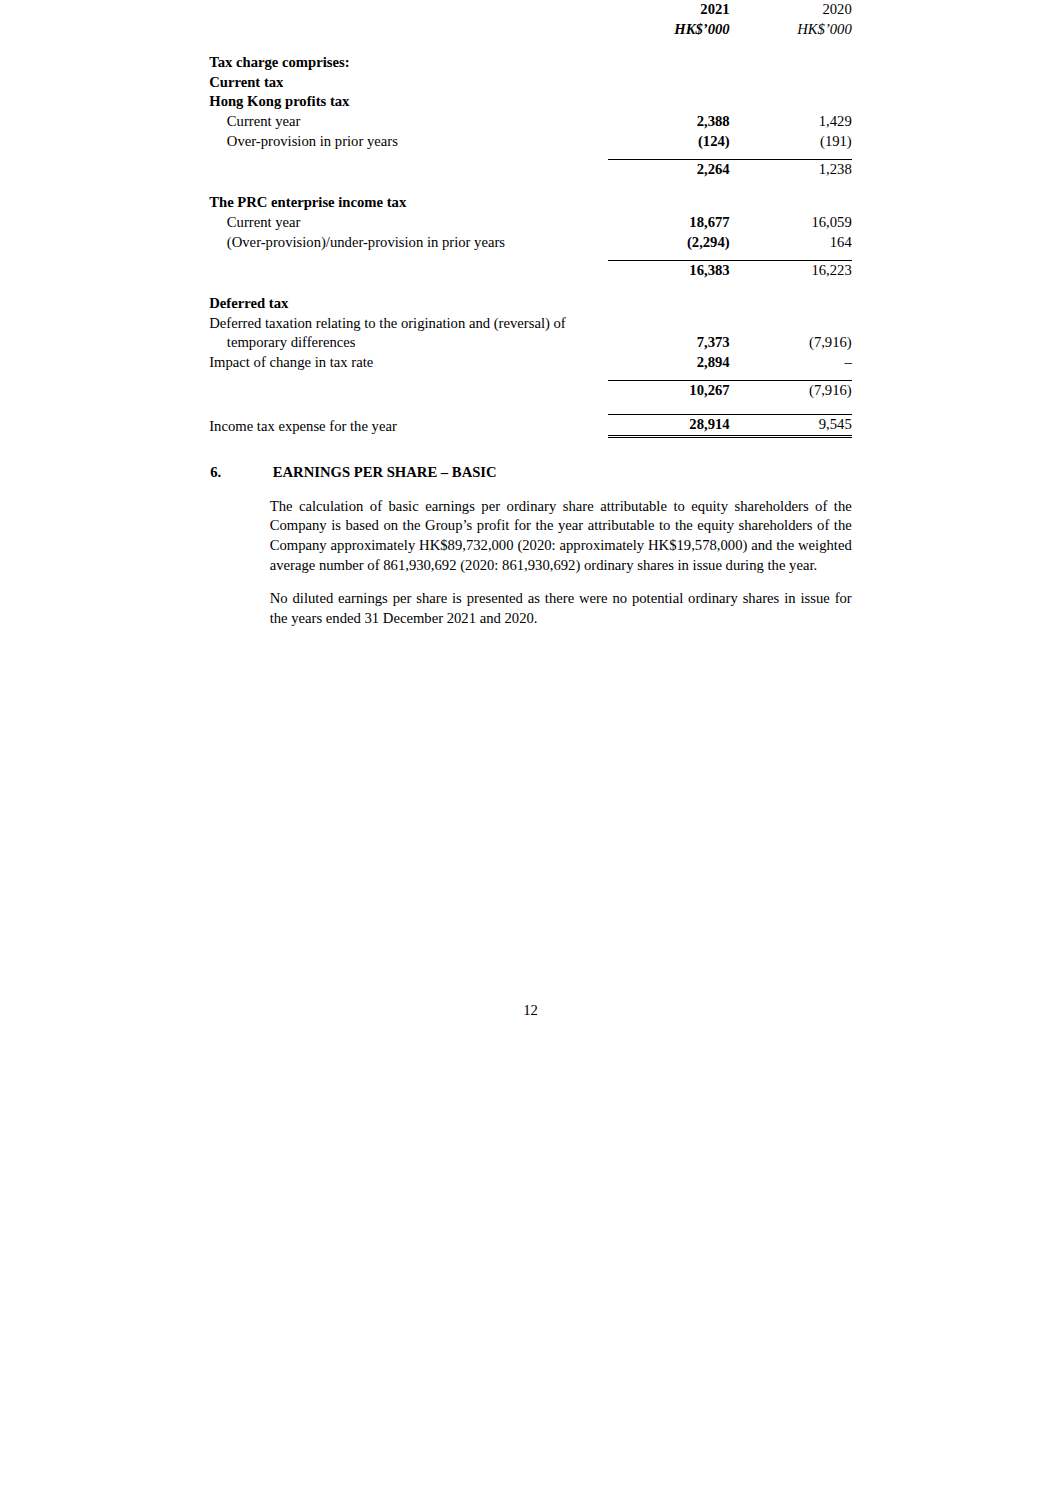| | 2021 | 2020 |
| | HK$’000 | HK$’000 |
| Tax charge comprises: | | |
| Current tax | | |
| Hong Kong profits tax | | |
| Current year | 2,388 | 1,429 |
| Over-provision in prior years | (124) | (191) |
| | 2,264 | 1,238 |
| The PRC enterprise income tax | | |
| Current year | 18,677 | 16,059 |
| (Over-provision)/under-provision in prior years | (2,294) | 164 |
| | 16,383 | 16,223 |
| Deferred tax | | |
| Deferred taxation relating to the origination and (reversal) of | | |
| temporary differences | 7,373 | (7,916) |
| Impact of change in tax rate | 2,894 | – |
| | 10,267 | (7,916) |
| Income tax expense for the year | 28,914 | 9,545 |
| 6. | EARNINGS PER SHARE – BASIC |
The calculation of basic earnings per ordinary share attributable to equity shareholders of the Company is based on the Group’s profit for the year attributable to the equity shareholders of the Company approximately HK$89,732,000 (2020: approximately HK$19,578,000) and the weighted average number of 861,930,692 (2020: 861,930,692) ordinary shares in issue during the year.
No diluted earnings per share is presented as there were no potential ordinary shares in issue for the years ended 31 December 2021 and 2020.
12